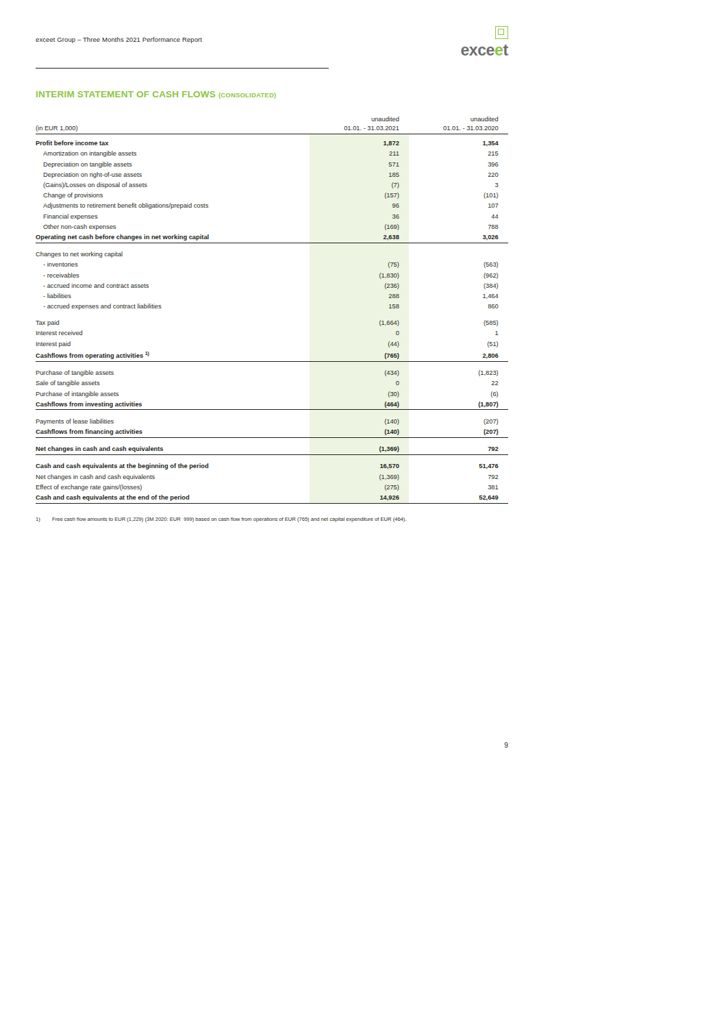exceet Group – Three Months 2021 Performance Report
exceet
Interim statement of cash flows (consolidated)
| | unaudited | unaudited |
| --- | --- | --- |
| (in EUR 1,000) | 01.01. - 31.03.2021 | 01.01. - 31.03.2020 |
| Profit before income tax | 1,872 | 1,354 |
| Amortization on intangible assets | 211 | 215 |
| Depreciation on tangible assets | 571 | 396 |
| Depreciation on right-of-use assets | 185 | 220 |
| (Gains)/Losses on disposal of assets | (7) | 3 |
| Change of provisions | (157) | (101) |
| Adjustments to retirement benefit obligations/prepaid costs | 96 | 107 |
| Financial expenses | 36 | 44 |
| Other non-cash expenses | (169) | 788 |
| Operating net cash before changes in net working capital | 2,638 | 3,026 |
| Changes to net working capital | | |
| - inventories | (75) | (563) |
| - receivables | (1,830) | (962) |
| - accrued income and contract assets | (236) | (384) |
| - liabilities | 288 | 1,464 |
| - accrued expenses and contract liabilities | 158 | 860 |
| Tax paid | (1,664) | (585) |
| Interest received | 0 | 1 |
| Interest paid | (44) | (51) |
| Cashflows from operating activities 1) | (765) | 2,806 |
| Purchase of tangible assets | (434) | (1,823) |
| Sale of tangible assets | 0 | 22 |
| Purchase of intangible assets | (30) | (6) |
| Cashflows from investing activities | (464) | (1,807) |
| Payments of lease liabilities | (140) | (207) |
| Cashflows from financing activities | (140) | (207) |
| Net changes in cash and cash equivalents | (1,369) | 792 |
| Cash and cash equivalents at the beginning of the period | 16,570 | 51,476 |
| Net changes in cash and cash equivalents | (1,369) | 792 |
| Effect of exchange rate gains/(losses) | (275) | 381 |
| Cash and cash equivalents at the end of the period | 14,926 | 52,649 |
1)
Free cash flow amounts to EUR (1,229) (3M 2020: EUR 999) based on cash flow from operations of EUR (765) and net capital expenditure of EUR (464).
9